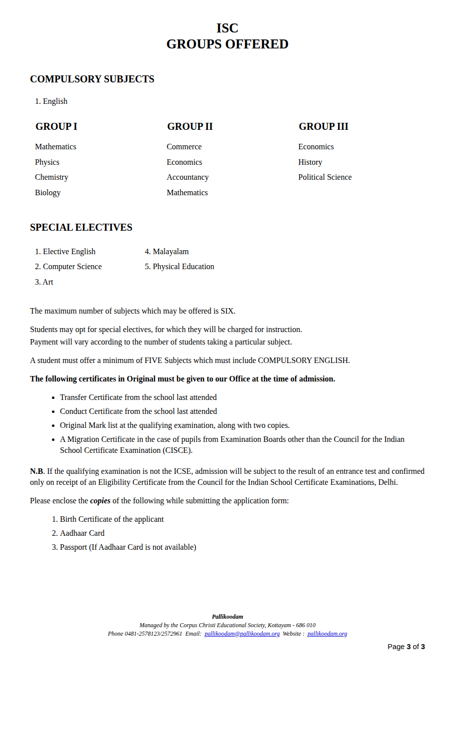ISCGROUPS OFFERED
COMPULSORY SUBJECTS
1. English
| GROUP I | GROUP II | GROUP III |
| --- | --- | --- |
| Mathematics | Commerce | Economics |
| Physics | Economics | History |
| Chemistry | Accountancy | Political Science |
| Biology | Mathematics | |
SPECIAL ELECTIVES
| 1. Elective English | 4. Malayalam |
| 2. Computer Science | 5. Physical Education |
| 3. Art | |
The maximum number of subjects which may be offered is SIX.
Students may opt for special electives, for which they will be charged for instruction.
Payment will vary according to the number of students taking a particular subject.
A student must offer a minimum of FIVE Subjects which must include COMPULSORY ENGLISH.
The following certificates in Original must be given to our Office at the time of admission.
Transfer Certificate from the school last attended
Conduct Certificate from the school last attended
Original Mark list at the qualifying examination, along with two copies.
A Migration Certificate in the case of pupils from Examination Boards other than the Council for the Indian School Certificate Examination (CISCE).
N.B. If the qualifying examination is not the ICSE, admission will be subject to the result of an entrance test and confirmed only on receipt of an Eligibility Certificate from the Council for the Indian School Certificate Examinations, Delhi.
Please enclose the copies of the following while submitting the application form:
Birth Certificate of the applicant
Aadhaar Card
Passport (If Aadhaar Card is not available)
Pallikoodam
Managed by the Corpus Christi Educational Society, Kottayam - 686 010
Phone 0481-2578123/2572961 Email: pallikoodam@pallikoodam.org Website : pallikoodam.org
Page 3 of 3